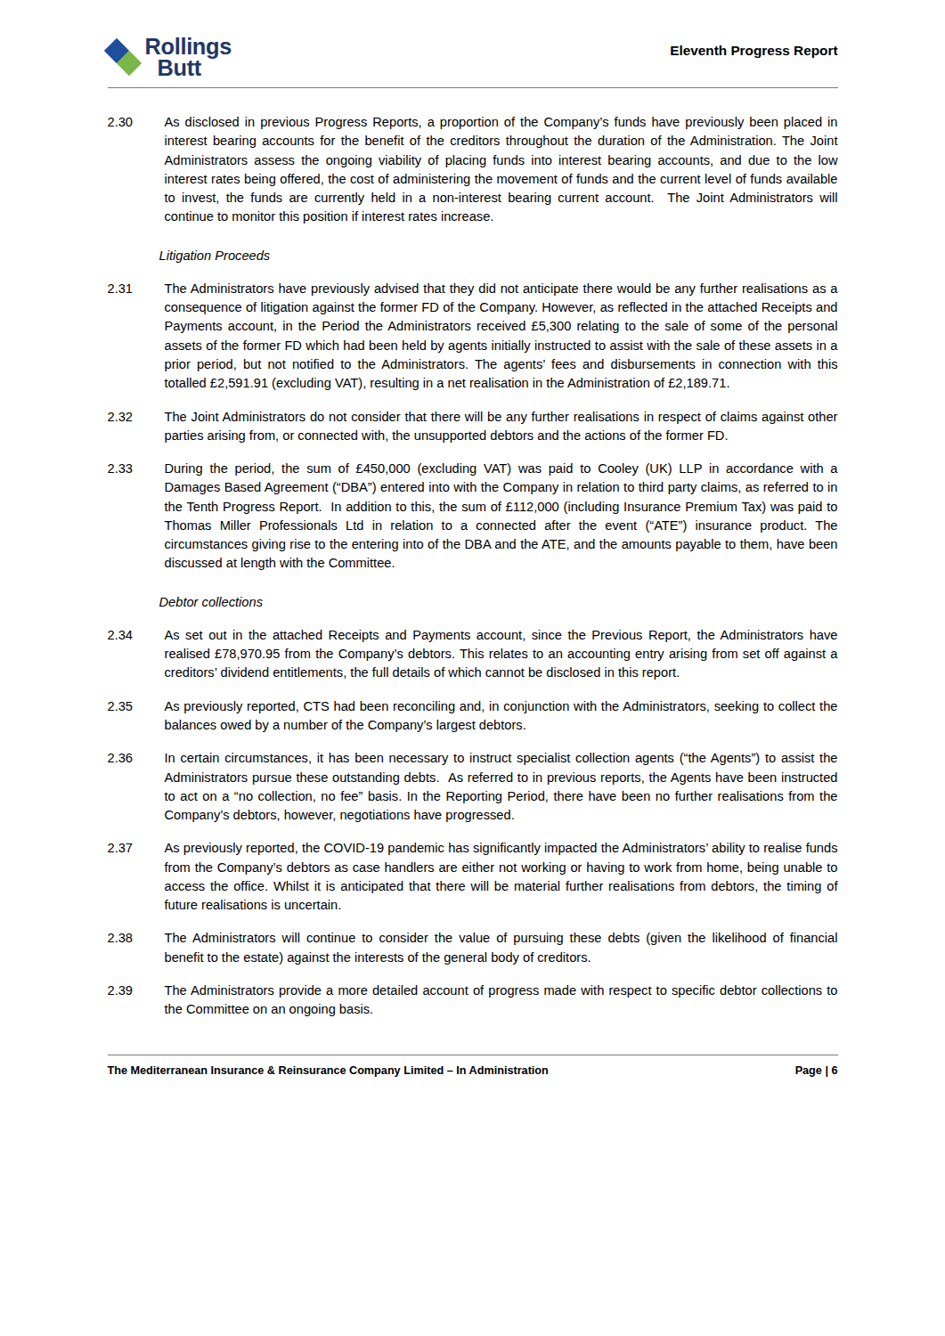Rollings Butt
Eleventh Progress Report
2.30
As disclosed in previous Progress Reports, a proportion of the Company’s funds have previously been placed in interest bearing accounts for the benefit of the creditors throughout the duration of the Administration. The Joint Administrators assess the ongoing viability of placing funds into interest bearing accounts, and due to the low interest rates being offered, the cost of administering the movement of funds and the current level of funds available to invest, the funds are currently held in a non-interest bearing current account. The Joint Administrators will continue to monitor this position if interest rates increase.
Litigation Proceeds
2.31
The Administrators have previously advised that they did not anticipate there would be any further realisations as a consequence of litigation against the former FD of the Company. However, as reflected in the attached Receipts and Payments account, in the Period the Administrators received £5,300 relating to the sale of some of the personal assets of the former FD which had been held by agents initially instructed to assist with the sale of these assets in a prior period, but not notified to the Administrators. The agents’ fees and disbursements in connection with this totalled £2,591.91 (excluding VAT), resulting in a net realisation in the Administration of £2,189.71.
2.32
The Joint Administrators do not consider that there will be any further realisations in respect of claims against other parties arising from, or connected with, the unsupported debtors and the actions of the former FD.
2.33
During the period, the sum of £450,000 (excluding VAT) was paid to Cooley (UK) LLP in accordance with a Damages Based Agreement (“DBA”) entered into with the Company in relation to third party claims, as referred to in the Tenth Progress Report. In addition to this, the sum of £112,000 (including Insurance Premium Tax) was paid to Thomas Miller Professionals Ltd in relation to a connected after the event (“ATE”) insurance product. The circumstances giving rise to the entering into of the DBA and the ATE, and the amounts payable to them, have been discussed at length with the Committee.
Debtor collections
2.34
As set out in the attached Receipts and Payments account, since the Previous Report, the Administrators have realised £78,970.95 from the Company’s debtors. This relates to an accounting entry arising from set off against a creditors’ dividend entitlements, the full details of which cannot be disclosed in this report.
2.35
As previously reported, CTS had been reconciling and, in conjunction with the Administrators, seeking to collect the balances owed by a number of the Company’s largest debtors.
2.36
In certain circumstances, it has been necessary to instruct specialist collection agents (“the Agents”) to assist the Administrators pursue these outstanding debts. As referred to in previous reports, the Agents have been instructed to act on a “no collection, no fee” basis. In the Reporting Period, there have been no further realisations from the Company’s debtors, however, negotiations have progressed.
2.37
As previously reported, the COVID-19 pandemic has significantly impacted the Administrators’ ability to realise funds from the Company’s debtors as case handlers are either not working or having to work from home, being unable to access the office. Whilst it is anticipated that there will be material further realisations from debtors, the timing of future realisations is uncertain.
2.38
The Administrators will continue to consider the value of pursuing these debts (given the likelihood of financial benefit to the estate) against the interests of the general body of creditors.
2.39
The Administrators provide a more detailed account of progress made with respect to specific debtor collections to the Committee on an ongoing basis.
The Mediterranean Insurance & Reinsurance Company Limited – In Administration
Page | 6